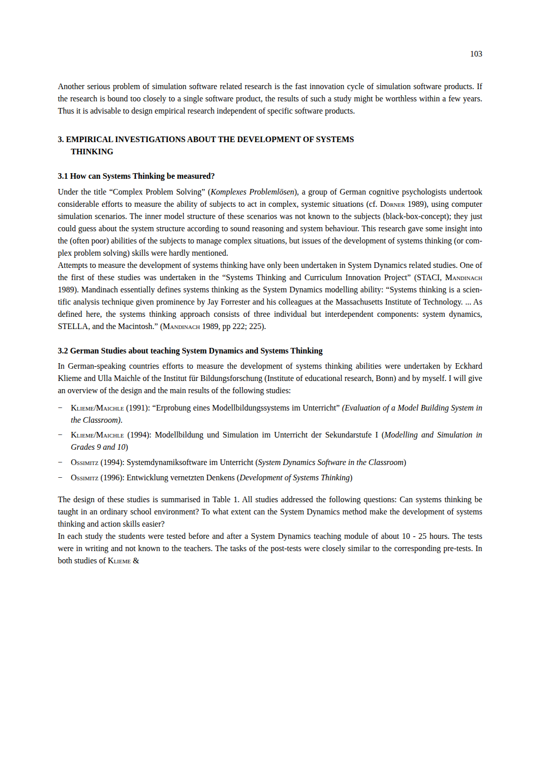103
Another serious problem of simulation software related research is the fast innovation cycle of simulation software products. If the research is bound too closely to a single software product, the results of such a study might be worthless within a few years. Thus it is advisable to design empirical research independent of specific software products.
3. Empirical Investigations about the Development of SystemsThinking
3.1 How can Systems Thinking be measured?
Under the title “Complex Problem Solving” (Komplexes Problemlösen), a group of German cognitive psychologists undertook considerable efforts to measure the ability of subjects to act in complex, systemic situations (cf. Dörner 1989), using computer simulation scenarios. The inner model structure of these scenarios was not known to the subjects (black-box-concept); they just could guess about the system structure according to sound reasoning and system behaviour. This research gave some insight into the (often poor) abilities of the subjects to manage complex situations, but issues of the development of systems thinking (or complex problem solving) skills were hardly mentioned.
Attempts to measure the development of systems thinking have only been undertaken in System Dynamics related studies. One of the first of these studies was undertaken in the “Systems Thinking and Curriculum Innovation Project” (STACI, Mandinach 1989). Mandinach essentially defines systems thinking as the System Dynamics modelling ability: “Systems thinking is a scientific analysis technique given prominence by Jay Forrester and his colleagues at the Massachusetts Institute of Technology. ... As defined here, the systems thinking approach consists of three individual but interdependent components: system dynamics, STELLA, and the Macintosh.” (Mandinach 1989, pp 222; 225).
3.2 German Studies about teaching System Dynamics and Systems Thinking
In German-speaking countries efforts to measure the development of systems thinking abilities were undertaken by Eckhard Klieme and Ulla Maichle of the Institut für Bildungsforschung (Institute of educational research, Bonn) and by myself. I will give an overview of the design and the main results of the following studies:
Klieme/Maichle (1991): “Erprobung eines Modellbildungssystems im Unterricht” (Evaluation of a Model Building System in the Classroom).
Klieme/Maichle (1994): Modellbildung und Simulation im Unterricht der Sekundarstufe I (Modelling and Simulation in Grades 9 and 10)
Ossimitz (1994): Systemdynamiksoftware im Unterricht (System Dynamics Software in the Classroom)
Ossimitz (1996): Entwicklung vernetzten Denkens (Development of Systems Thinking)
The design of these studies is summarised in Table 1. All studies addressed the following questions: Can systems thinking be taught in an ordinary school environment? To what extent can the System Dynamics method make the development of systems thinking and action skills easier?
In each study the students were tested before and after a System Dynamics teaching module of about 10 - 25 hours. The tests were in writing and not known to the teachers. The tasks of the post-tests were closely similar to the corresponding pre-tests. In both studies of Klieme &